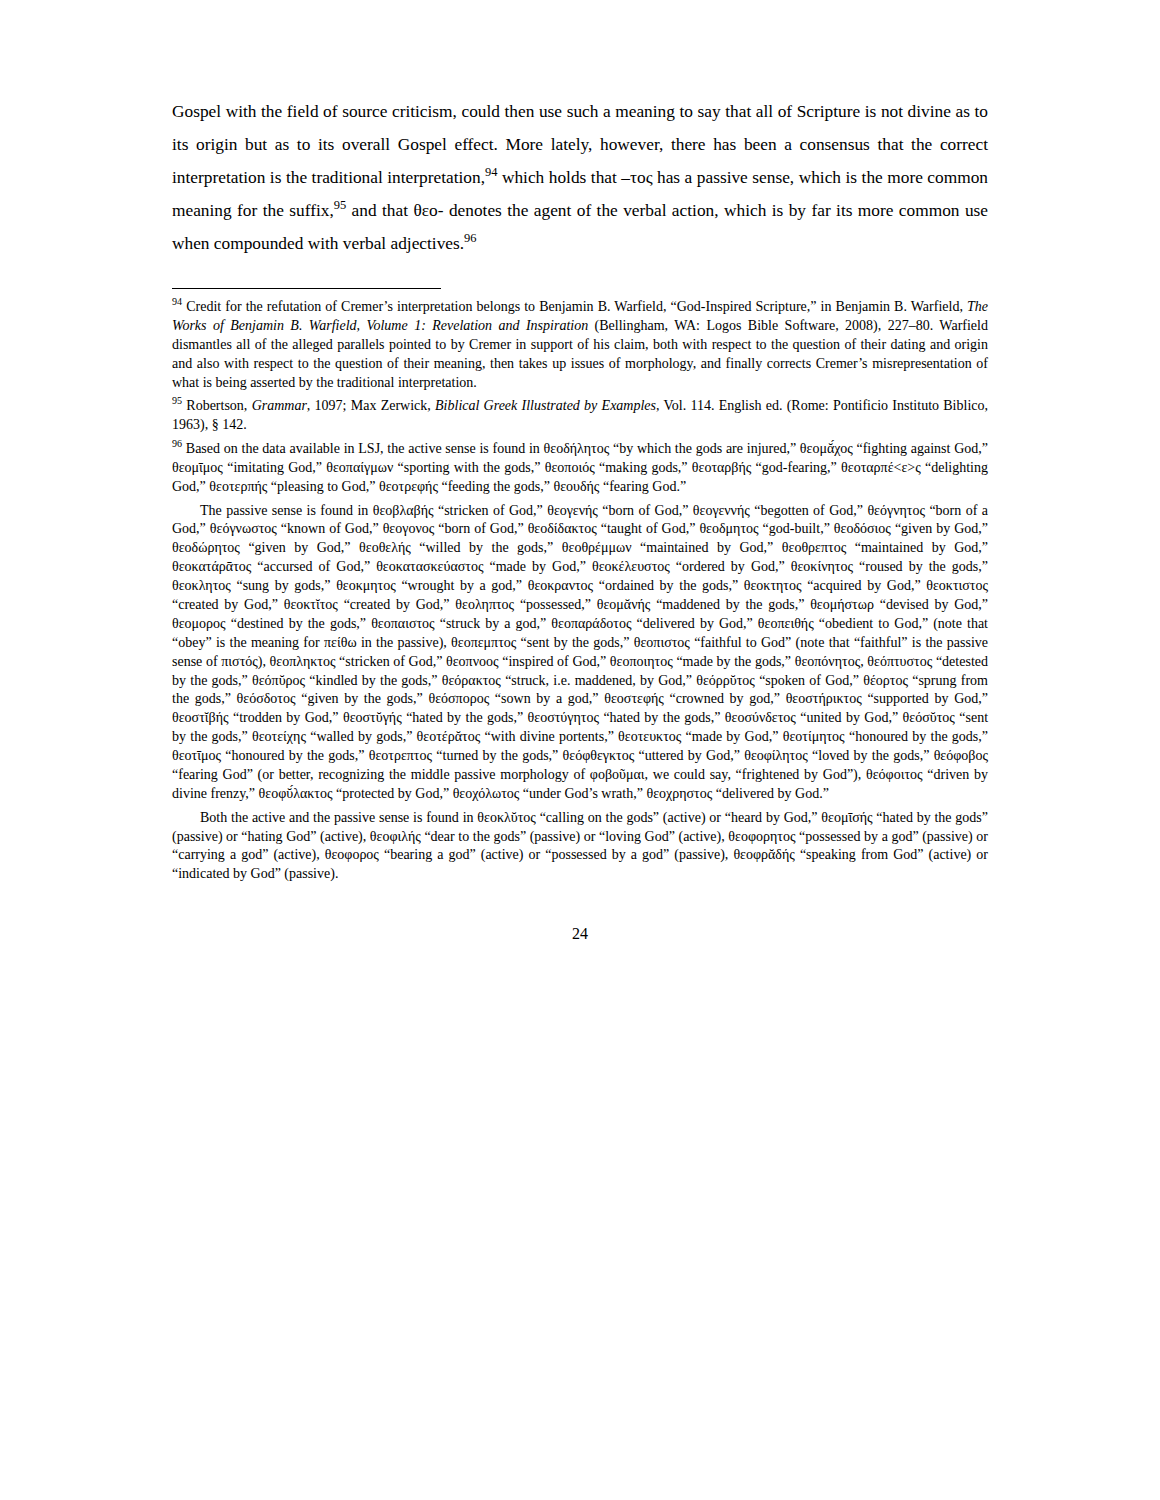Gospel with the field of source criticism, could then use such a meaning to say that all of Scripture is not divine as to its origin but as to its overall Gospel effect. More lately, however, there has been a consensus that the correct interpretation is the traditional interpretation,94 which holds that –τος has a passive sense, which is the more common meaning for the suffix,95 and that θεο- denotes the agent of the verbal action, which is by far its more common use when compounded with verbal adjectives.96
94 Credit for the refutation of Cremer’s interpretation belongs to Benjamin B. Warfield, “God-Inspired Scripture,” in Benjamin B. Warfield, The Works of Benjamin B. Warfield, Volume 1: Revelation and Inspiration (Bellingham, WA: Logos Bible Software, 2008), 227–80. Warfield dismantles all of the alleged parallels pointed to by Cremer in support of his claim, both with respect to the question of their dating and origin and also with respect to the question of their meaning, then takes up issues of morphology, and finally corrects Cremer’s misrepresentation of what is being asserted by the traditional interpretation.
95 Robertson, Grammar, 1097; Max Zerwick, Biblical Greek Illustrated by Examples, Vol. 114. English ed. (Rome: Pontificio Instituto Biblico, 1963), § 142.
96 Based on the data available in LSJ, the active sense is found in θεοδήλητος “by which the gods are injured,” θεομᾰ́χος “fighting against God,” θεομῑμος “imitating God,” θεοπαίγμων “sporting with the gods,” θεοποιός “making gods,” θεοταρβής “god-fearing,” θεοταρπέ<ε>ς “delighting God,” θεοτερπής “pleasing to God,” θεοτρεφής “feeding the gods,” θεουδής “fearing God.”
The passive sense is found in θεοβλαβής “stricken of God,” θεογενής “born of God,” θεογεννής “begotten of God,” θεόγνητος “born of a God,” θεόγνωστος “known of God,” θεογονος “born of God,” θεοδίδακτος “taught of God,” θεοδμητος “god-built,” θεοδόσιος “given by God,” θεοδώρητος “given by God,” θεοθελής “willed by the gods,” θεοθρέμμων “maintained by God,” θεοθρεπτος “maintained by God,” θεοκατάρᾱτος “accursed of God,” θεοκατασκεύαστος “made by God,” θεοκέλευστος “ordered by God,” θεοκίνητος “roused by the gods,” θεοκλητος “sung by gods,” θεοκμητος “wrought by a god,” θεοκραντος “ordained by the gods,” θεοκτητος “acquired by God,” θεοκτιστος “created by God,” θεοκτῐτος “created by God,” θεοληπτος “possessed,” θεομᾰνής “maddened by the gods,” θεομήστωρ “devised by God,” θεομορος “destined by the gods,” θεοπαιστος “struck by a god,” θεοπαράδοτος “delivered by God,” θεοπειθής “obedient to God,” (note that “obey” is the meaning for πείθω in the passive), θεοπεμπτος “sent by the gods,” θεοπιστος “faithful to God” (note that “faithful” is the passive sense of πιστός), θεοπληκτος “stricken of God,” θεοπνοος “inspired of God,” θεοποιητος “made by the gods,” θεοπόνητος, θεόπτυστος “detested by the gods,” θεόπῠρος “kindled by the gods,” θεόρακτος “struck, i.e. maddened, by God,” θεόρρῠτος “spoken of God,” θέορτος “sprung from the gods,” θεόσδοτος “given by the gods,” θεόσπορος “sown by a god,” θεοστεφής “crowned by god,” θεοστήρικτος “supported by God,” θεοστῐβής “trodden by God,” θεοστῠγής “hated by the gods,” θεοστύγητος “hated by the gods,” θεοσύνδετος “united by God,” θεόσῠτος “sent by the gods,” θεοτείχης “walled by gods,” θεοτέρᾰτος “with divine portents,” θεοτευκτος “made by God,” θεοτίμητος “honoured by the gods,” θεοτῑμος “honoured by the gods,” θεοτρεπτος “turned by the gods,” θεόφθεγκτος “uttered by God,” θεοφίλητος “loved by the gods,” θεόφοβος “fearing God” (or better, recognizing the middle passive morphology of φοβοῦμαι, we could say, “frightened by God”), θεόφοιτος “driven by divine frenzy,” θεοφῠ́λακτος “protected by God,” θεοχόλωτος “under God’s wrath,” θεοχρηστος “delivered by God.”
Both the active and the passive sense is found in θεοκλῠτος “calling on the gods” (active) or “heard by God,” θεομῑσής “hated by the gods” (passive) or “hating God” (active), θεοφιλής “dear to the gods” (passive) or “loving God” (active), θεοφορητος “possessed by a god” (passive) or “carrying a god” (active), θεοφορος “bearing a god” (active) or “possessed by a god” (passive), θεοφρᾰδής “speaking from God” (active) or “indicated by God” (passive).
24